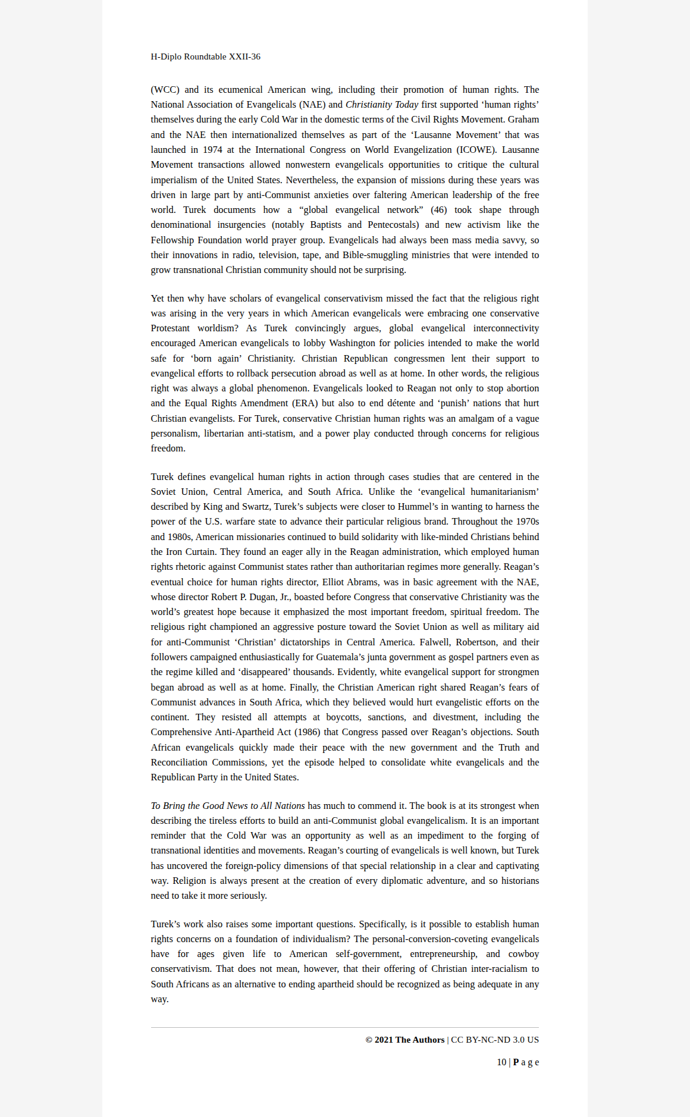H-Diplo Roundtable XXII-36
(WCC) and its ecumenical American wing, including their promotion of human rights. The National Association of Evangelicals (NAE) and Christianity Today first supported ‘human rights’ themselves during the early Cold War in the domestic terms of the Civil Rights Movement. Graham and the NAE then internationalized themselves as part of the ‘Lausanne Movement’ that was launched in 1974 at the International Congress on World Evangelization (ICOWE). Lausanne Movement transactions allowed nonwestern evangelicals opportunities to critique the cultural imperialism of the United States. Nevertheless, the expansion of missions during these years was driven in large part by anti-Communist anxieties over faltering American leadership of the free world. Turek documents how a “global evangelical network” (46) took shape through denominational insurgencies (notably Baptists and Pentecostals) and new activism like the Fellowship Foundation world prayer group. Evangelicals had always been mass media savvy, so their innovations in radio, television, tape, and Bible-smuggling ministries that were intended to grow transnational Christian community should not be surprising.
Yet then why have scholars of evangelical conservativism missed the fact that the religious right was arising in the very years in which American evangelicals were embracing one conservative Protestant worldism? As Turek convincingly argues, global evangelical interconnectivity encouraged American evangelicals to lobby Washington for policies intended to make the world safe for ‘born again’ Christianity. Christian Republican congressmen lent their support to evangelical efforts to rollback persecution abroad as well as at home. In other words, the religious right was always a global phenomenon. Evangelicals looked to Reagan not only to stop abortion and the Equal Rights Amendment (ERA) but also to end détente and ‘punish’ nations that hurt Christian evangelists. For Turek, conservative Christian human rights was an amalgam of a vague personalism, libertarian anti-statism, and a power play conducted through concerns for religious freedom.
Turek defines evangelical human rights in action through cases studies that are centered in the Soviet Union, Central America, and South Africa. Unlike the ‘evangelical humanitarianism’ described by King and Swartz, Turek’s subjects were closer to Hummel’s in wanting to harness the power of the U.S. warfare state to advance their particular religious brand. Throughout the 1970s and 1980s, American missionaries continued to build solidarity with like-minded Christians behind the Iron Curtain. They found an eager ally in the Reagan administration, which employed human rights rhetoric against Communist states rather than authoritarian regimes more generally. Reagan’s eventual choice for human rights director, Elliot Abrams, was in basic agreement with the NAE, whose director Robert P. Dugan, Jr., boasted before Congress that conservative Christianity was the world’s greatest hope because it emphasized the most important freedom, spiritual freedom. The religious right championed an aggressive posture toward the Soviet Union as well as military aid for anti-Communist ‘Christian’ dictatorships in Central America. Falwell, Robertson, and their followers campaigned enthusiastically for Guatemala’s junta government as gospel partners even as the regime killed and ‘disappeared’ thousands. Evidently, white evangelical support for strongmen began abroad as well as at home. Finally, the Christian American right shared Reagan’s fears of Communist advances in South Africa, which they believed would hurt evangelistic efforts on the continent. They resisted all attempts at boycotts, sanctions, and divestment, including the Comprehensive Anti-Apartheid Act (1986) that Congress passed over Reagan’s objections. South African evangelicals quickly made their peace with the new government and the Truth and Reconciliation Commissions, yet the episode helped to consolidate white evangelicals and the Republican Party in the United States.
To Bring the Good News to All Nations has much to commend it. The book is at its strongest when describing the tireless efforts to build an anti-Communist global evangelicalism. It is an important reminder that the Cold War was an opportunity as well as an impediment to the forging of transnational identities and movements. Reagan’s courting of evangelicals is well known, but Turek has uncovered the foreign-policy dimensions of that special relationship in a clear and captivating way. Religion is always present at the creation of every diplomatic adventure, and so historians need to take it more seriously.
Turek’s work also raises some important questions. Specifically, is it possible to establish human rights concerns on a foundation of individualism? The personal-conversion-coveting evangelicals have for ages given life to American self-government, entrepreneurship, and cowboy conservativism. That does not mean, however, that their offering of Christian inter-racialism to South Africans as an alternative to ending apartheid should be recognized as being adequate in any way.
© 2021 The Authors | CC BY-NC-ND 3.0 US
10 | P a g e